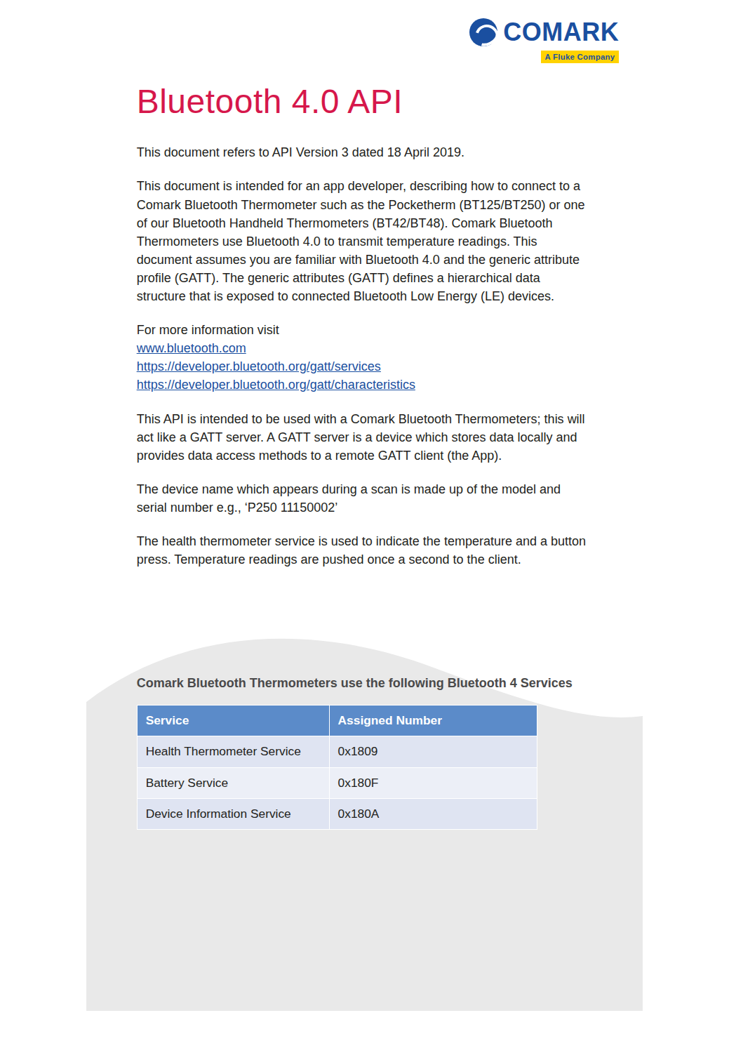COMARK
A Fluke Company
Bluetooth 4.0 API
This document refers to API Version 3 dated 18 April 2019.
This document is intended for an app developer, describing how to connect to a Comark Bluetooth Thermometer such as the Pocketherm (BT125/BT250) or one of our Bluetooth Handheld Thermometers (BT42/BT48). Comark Bluetooth Thermometers use Bluetooth 4.0 to transmit temperature readings. This document assumes you are familiar with Bluetooth 4.0 and the generic attribute profile (GATT). The generic attributes (GATT) defines a hierarchical data structure that is exposed to connected Bluetooth Low Energy (LE) devices.
For more information visit
www.bluetooth.com https://developer.bluetooth.org/gatt/services https://developer.bluetooth.org/gatt/characteristics
This API is intended to be used with a Comark Bluetooth Thermometers; this will act like a GATT server. A GATT server is a device which stores data locally and provides data access methods to a remote GATT client (the App).
The device name which appears during a scan is made up of the model and serial number e.g., ‘P250 11150002’
The health thermometer service is used to indicate the temperature and a button press. Temperature readings are pushed once a second to the client.
Comark Bluetooth Thermometers use the following Bluetooth 4 Services
| Service | Assigned Number |
| --- | --- |
| Health Thermometer Service | 0x1809 |
| Battery Service | 0x180F |
| Device Information Service | 0x180A |
Copyright © 2022 Comark Instruments